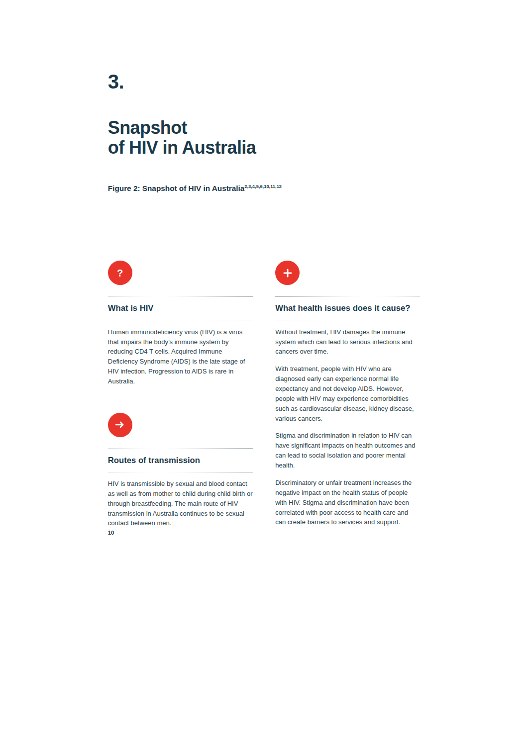3.
Snapshot
of HIV in Australia
Figure 2: Snapshot of HIV in Australia2,3,4,5,6,10,11,12
?
What is HIV
Human immunodeficiency virus (HIV) is a virus that impairs the body’s immune system by reducing CD4 T cells. Acquired Immune Deficiency Syndrome (AIDS) is the late stage of HIV infection. Progression to AIDS is rare in Australia.
Routes of transmission
HIV is transmissible by sexual and blood contact as well as from mother to child during child birth or through breastfeeding. The main route of HIV transmission in Australia continues to be sexual contact between men.
What health issues does it cause?
Without treatment, HIV damages the immune system which can lead to serious infections and cancers over time.
With treatment, people with HIV who are diagnosed early can experience normal life expectancy and not develop AIDS. However, people with HIV may experience comorbidities such as cardiovascular disease, kidney disease, various cancers.
Stigma and discrimination in relation to HIV can have significant impacts on health outcomes and can lead to social isolation and poorer mental health.
Discriminatory or unfair treatment increases the negative impact on the health status of people with HIV. Stigma and discrimination have been correlated with poor access to health care and can create barriers to services and support.
10